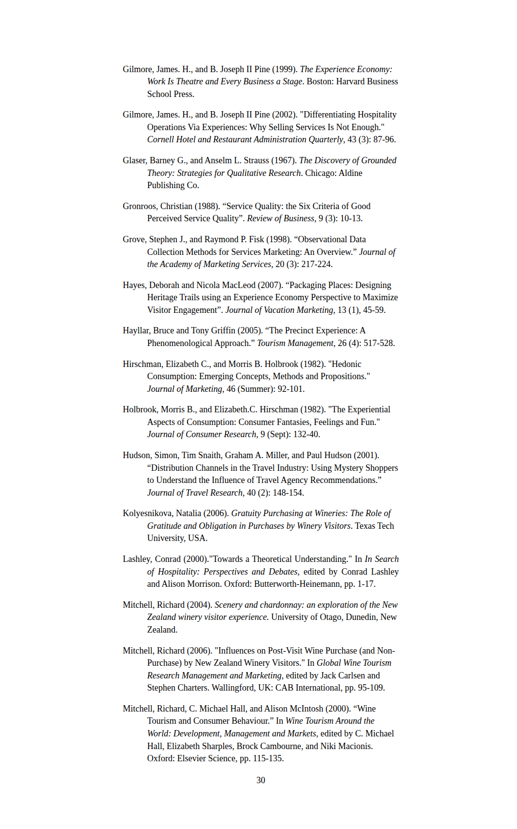Gilmore, James. H., and B. Joseph II Pine (1999). The Experience Economy: Work Is Theatre and Every Business a Stage. Boston: Harvard Business School Press.
Gilmore, James. H., and B. Joseph II Pine (2002). "Differentiating Hospitality Operations Via Experiences: Why Selling Services Is Not Enough." Cornell Hotel and Restaurant Administration Quarterly, 43 (3): 87-96.
Glaser, Barney G., and Anselm L. Strauss (1967). The Discovery of Grounded Theory: Strategies for Qualitative Research. Chicago: Aldine Publishing Co.
Gronroos, Christian (1988). “Service Quality: the Six Criteria of Good Perceived Service Quality”. Review of Business, 9 (3): 10-13.
Grove, Stephen J., and Raymond P. Fisk (1998). “Observational Data Collection Methods for Services Marketing: An Overview.” Journal of the Academy of Marketing Services, 20 (3): 217-224.
Hayes, Deborah and Nicola MacLeod (2007). “Packaging Places: Designing Heritage Trails using an Experience Economy Perspective to Maximize Visitor Engagement”. Journal of Vacation Marketing, 13 (1), 45-59.
Hayllar, Bruce and Tony Griffin (2005). “The Precinct Experience: A Phenomenological Approach.” Tourism Management, 26 (4): 517-528.
Hirschman, Elizabeth C., and Morris B. Holbrook (1982). "Hedonic Consumption: Emerging Concepts, Methods and Propositions." Journal of Marketing, 46 (Summer): 92-101.
Holbrook, Morris B., and Elizabeth.C. Hirschman (1982). "The Experiential Aspects of Consumption: Consumer Fantasies, Feelings and Fun." Journal of Consumer Research, 9 (Sept): 132-40.
Hudson, Simon, Tim Snaith, Graham A. Miller, and Paul Hudson (2001). “Distribution Channels in the Travel Industry: Using Mystery Shoppers to Understand the Influence of Travel Agency Recommendations.” Journal of Travel Research, 40 (2): 148-154.
Kolyesnikova, Natalia (2006). Gratuity Purchasing at Wineries: The Role of Gratitude and Obligation in Purchases by Winery Visitors. Texas Tech University, USA.
Lashley, Conrad (2000)."Towards a Theoretical Understanding." In In Search of Hospitality: Perspectives and Debates, edited by Conrad Lashley and Alison Morrison. Oxford: Butterworth-Heinemann, pp. 1-17.
Mitchell, Richard (2004). Scenery and chardonnay: an exploration of the New Zealand winery visitor experience. University of Otago, Dunedin, New Zealand.
Mitchell, Richard (2006). "Influences on Post-Visit Wine Purchase (and Non-Purchase) by New Zealand Winery Visitors." In Global Wine Tourism Research Management and Marketing, edited by Jack Carlsen and Stephen Charters. Wallingford, UK: CAB International, pp. 95-109.
Mitchell, Richard, C. Michael Hall, and Alison McIntosh (2000). “Wine Tourism and Consumer Behaviour.” In Wine Tourism Around the World: Development, Management and Markets, edited by C. Michael Hall, Elizabeth Sharples, Brock Cambourne, and Niki Macionis. Oxford: Elsevier Science, pp. 115-135.
30